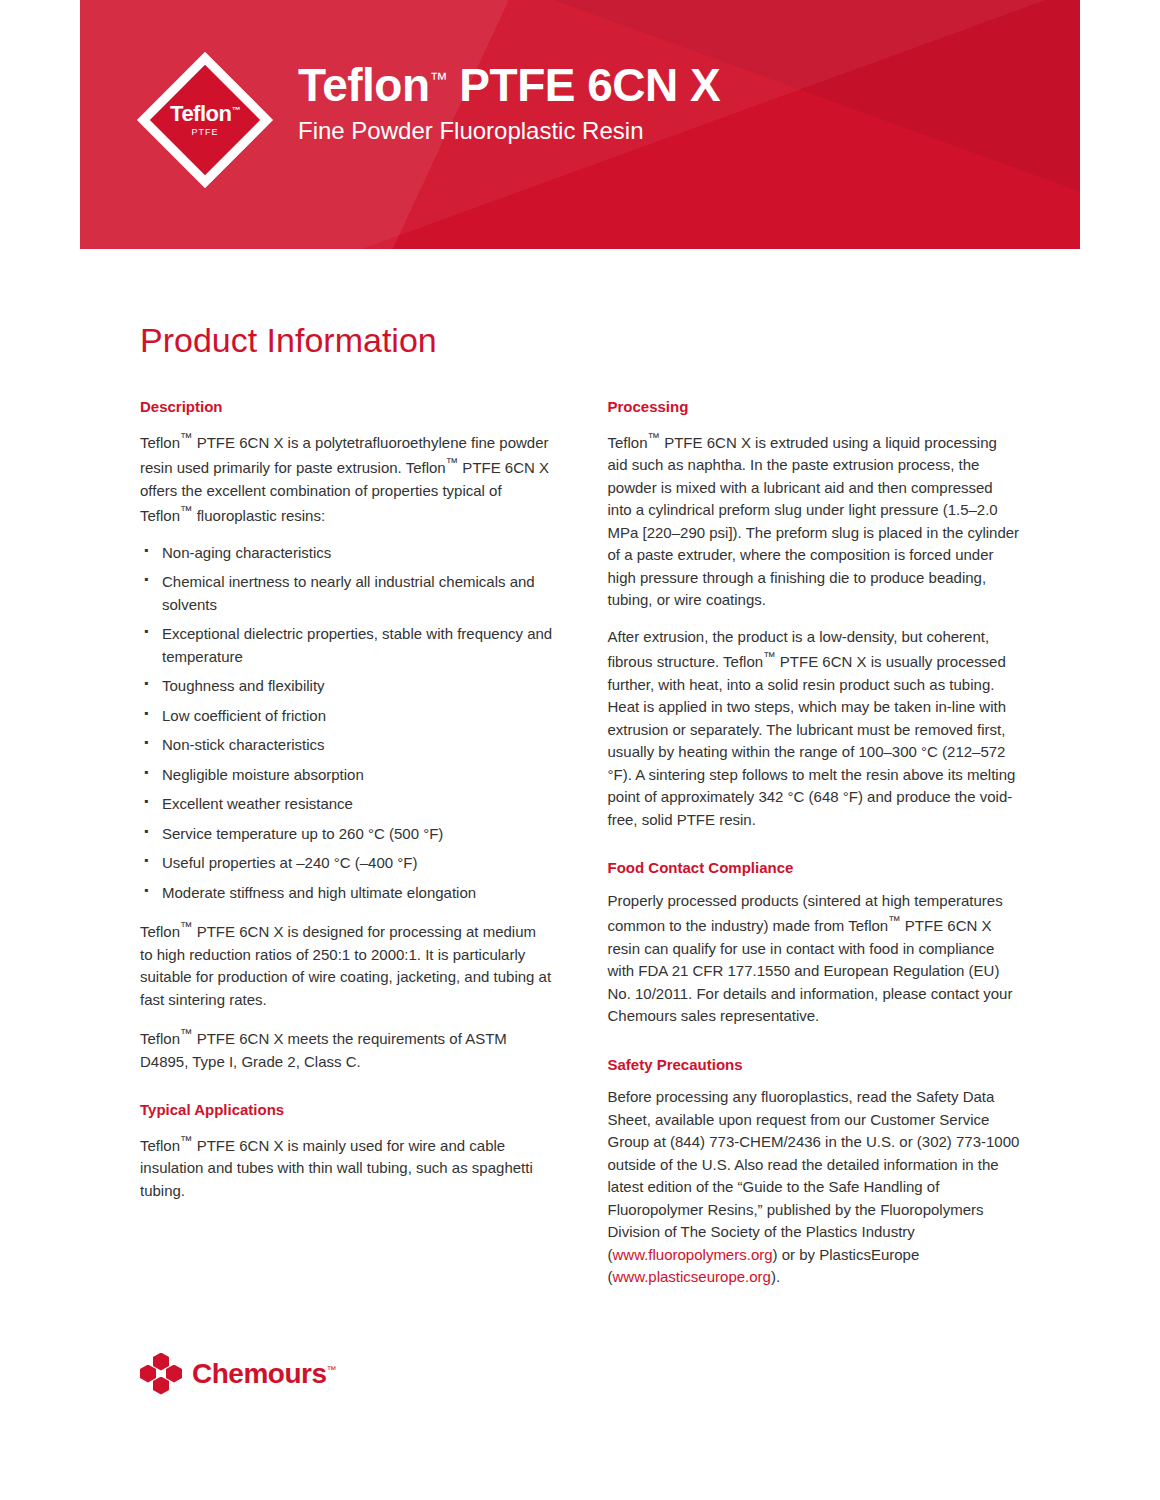Teflon™
PTFE
Teflon™ PTFE 6CN X
Fine Powder Fluoroplastic Resin
Product Information
Description
Teflon™ PTFE 6CN X is a polytetrafluoroethylene fine powder resin used primarily for paste extrusion. Teflon™ PTFE 6CN X offers the excellent combination of properties typical of Teflon™ fluoroplastic resins:
Non-aging characteristics
Chemical inertness to nearly all industrial chemicals and solvents
Exceptional dielectric properties, stable with frequency and temperature
Toughness and flexibility
Low coefficient of friction
Non-stick characteristics
Negligible moisture absorption
Excellent weather resistance
Service temperature up to 260 °C (500 °F)
Useful properties at –240 °C (–400 °F)
Moderate stiffness and high ultimate elongation
Teflon™ PTFE 6CN X is designed for processing at medium to high reduction ratios of 250:1 to 2000:1. It is particularly suitable for production of wire coating, jacketing, and tubing at fast sintering rates.
Teflon™ PTFE 6CN X meets the requirements of ASTM D4895, Type I, Grade 2, Class C.
Typical Applications
Teflon™ PTFE 6CN X is mainly used for wire and cable insulation and tubes with thin wall tubing, such as spaghetti tubing.
Processing
Teflon™ PTFE 6CN X is extruded using a liquid processing aid such as naphtha. In the paste extrusion process, the powder is mixed with a lubricant aid and then compressed into a cylindrical preform slug under light pressure (1.5–2.0 MPa [220–290 psi]). The preform slug is placed in the cylinder of a paste extruder, where the composition is forced under high pressure through a finishing die to produce beading, tubing, or wire coatings.
After extrusion, the product is a low-density, but coherent, fibrous structure. Teflon™ PTFE 6CN X is usually processed further, with heat, into a solid resin product such as tubing. Heat is applied in two steps, which may be taken in-line with extrusion or separately. The lubricant must be removed first, usually by heating within the range of 100–300 °C (212–572 °F). A sintering step follows to melt the resin above its melting point of approximately 342 °C (648 °F) and produce the void-free, solid PTFE resin.
Food Contact Compliance
Properly processed products (sintered at high temperatures common to the industry) made from Teflon™ PTFE 6CN X resin can qualify for use in contact with food in compliance with FDA 21 CFR 177.1550 and European Regulation (EU) No. 10/2011. For details and information, please contact your Chemours sales representative.
Safety Precautions
Before processing any fluoroplastics, read the Safety Data Sheet, available upon request from our Customer Service Group at (844) 773-CHEM/2436 in the U.S. or (302) 773-1000 outside of the U.S. Also read the detailed information in the latest edition of the “Guide to the Safe Handling of Fluoropolymer Resins,” published by the Fluoropolymers Division of The Society of the Plastics Industry (www.fluoropolymers.org) or by PlasticsEurope (www.plasticseurope.org).
Chemours™